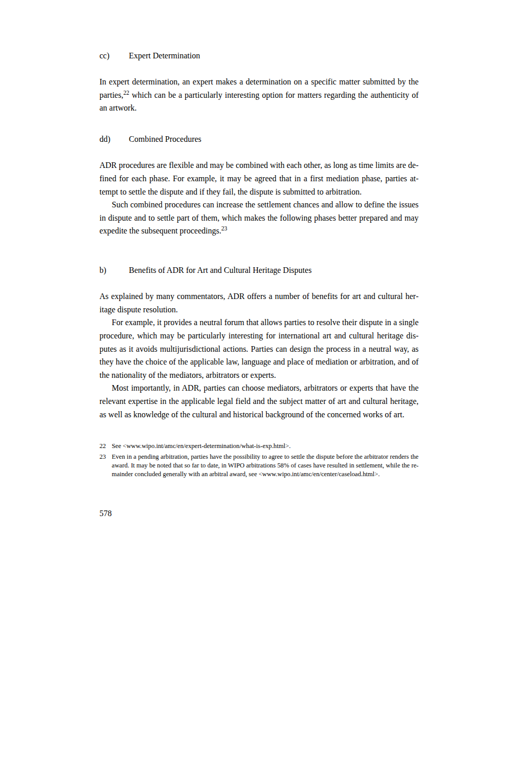cc) Expert Determination
In expert determination, an expert makes a determination on a specific matter submitted by the parties,22 which can be a particularly interesting option for matters regarding the authenticity of an artwork.
dd) Combined Procedures
ADR procedures are flexible and may be combined with each other, as long as time limits are defined for each phase. For example, it may be agreed that in a first mediation phase, parties attempt to settle the dispute and if they fail, the dispute is submitted to arbitration.
Such combined procedures can increase the settlement chances and allow to define the issues in dispute and to settle part of them, which makes the following phases better prepared and may expedite the subsequent proceedings.23
b) Benefits of ADR for Art and Cultural Heritage Disputes
As explained by many commentators, ADR offers a number of benefits for art and cultural heritage dispute resolution.
For example, it provides a neutral forum that allows parties to resolve their dispute in a single procedure, which may be particularly interesting for international art and cultural heritage disputes as it avoids multijurisdictional actions. Parties can design the process in a neutral way, as they have the choice of the applicable law, language and place of mediation or arbitration, and of the nationality of the mediators, arbitrators or experts.
Most importantly, in ADR, parties can choose mediators, arbitrators or experts that have the relevant expertise in the applicable legal field and the subject matter of art and cultural heritage, as well as knowledge of the cultural and historical background of the concerned works of art.
22 See <www.wipo.int/amc/en/expert-determination/what-is-exp.html>.
23 Even in a pending arbitration, parties have the possibility to agree to settle the dispute before the arbitrator renders the award. It may be noted that so far to date, in WIPO arbitrations 58% of cases have resulted in settlement, while the remainder concluded generally with an arbitral award, see <www.wipo.int/amc/en/center/caseload.html>.
578